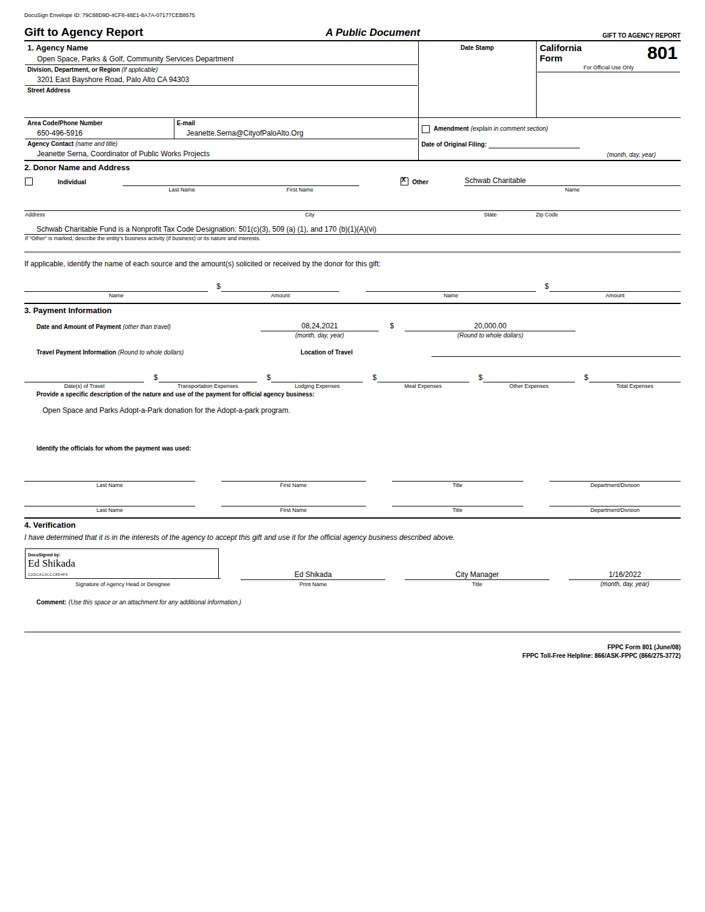DocuSign Envelope ID: 79C88D9D-4CF8-48E1-8A7A-07177CEB8575
Gift to Agency Report
A Public Document
GIFT TO AGENCY REPORT
| / 1. Agency Name / / Open Space, Parks & Golf, Community Services Department / / Division, Department, or Region (if applicable) / / 3201 East Bayshore Road, Palo Alto CA 94303 / / Street Address / | Date Stamp | / California Form / 801 / / For Official Use Only / |
| / Area Code/Phone Number / E-mail / / 650-496-5916 / Jeanette.Serna@CityofPaloAlto.Org / / Agency Contact (name and title) / / Jeanette Serna, Coordinator of Public Works Projects / | / Amendment (explain in comment section) / / Date of Original Filing: / / (month, day, year) / |
2. Donor Name and Address
| | Individual | | | | | Other | Schwab Charitable |
| | | Last Name | First Name | | | | Name |
| Address | City | State | Zip Code |
| Schwab Charitable Fund is a Nonprofit Tax Code Designation: 501(c)(3), 509 (a) (1), and 170 (b)(1)(A)(vi) |
| If “Other” is marked, describe the entity’s business activity (if business) or its nature and interests. |
If applicable, identify the name of each source and the amount(s) solicited or received by the donor for this gift:
| | $ | | | | $ | |
| Name | | Amount | | Name | | Amount |
3. Payment Information
| Date and Amount of Payment (other than travel) | 08,24,2021 | $ | 20,000.00 | |
| | (month, day, year) | | (Round to whole dollars) | |
| Travel Payment Information (Round to whole dollars) | Location of Travel | |
| | $ | | $ | | $ | | $ | | $ | |
| Date(s) of Travel | | Transportation Expenses | | Lodging Expenses | | Meal Expenses | | Other Expenses | | Total Expenses |
Provide a specific description of the nature and use of the payment for official agency business:
Open Space and Parks Adopt-a-Park donation for the Adopt-a-park program.
Identify the officials for whom the payment was used:
| Last Name | | First Name | | Title | | Department/Division |
| Last Name | | First Name | | Title | | Department/Division |
4. Verification
I have determined that it is in the interests of the agency to accept this gift and use it for the official agency business described above.
| DocuSigned by: Ed Shikada C2DCA13CCC8D4F9 | | Ed Shikada | | City Manager | | 1/16/2022 |
| Signature of Agency Head or Designee | | Print Name | | Title | | (month, day, year) |
Comment: (Use this space or an attachment for any additional information.)
FPPC Form 801 (June/08)
FPPC Toll-Free Helpline: 866/ASK-FPPC (866/275-3772)